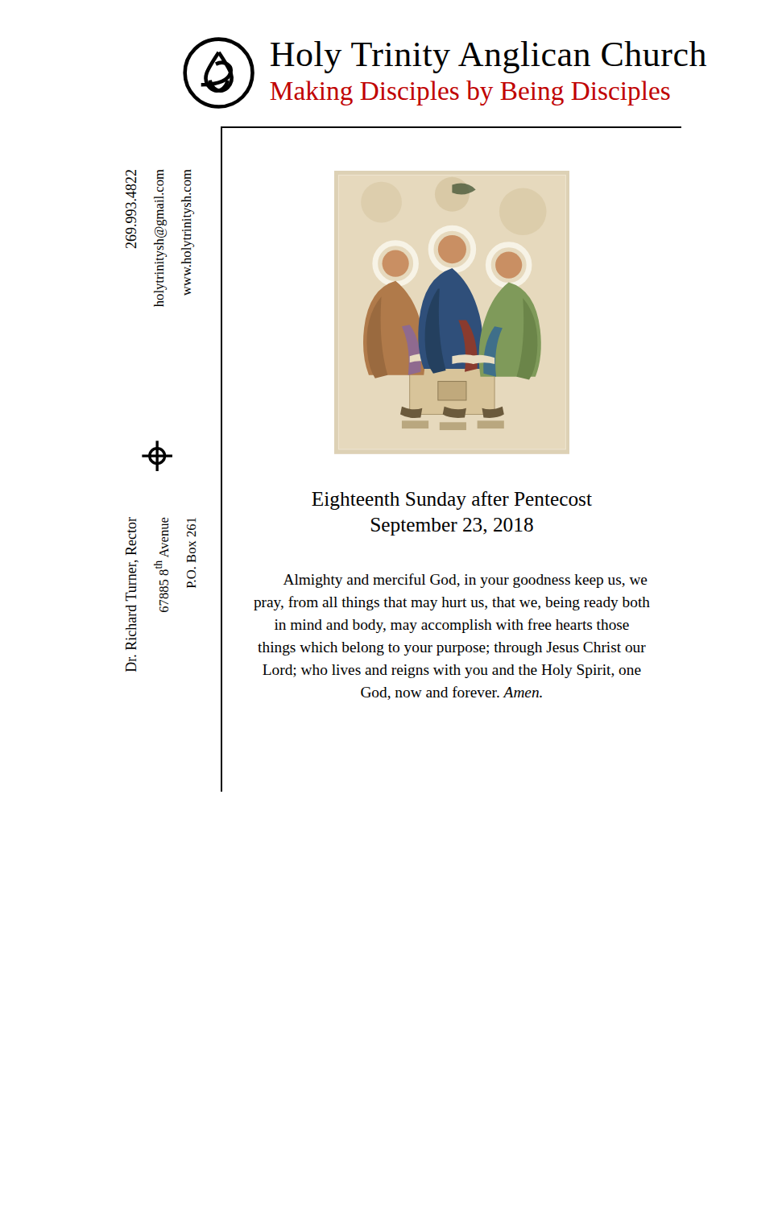Holy Trinity Anglican Church
Making Disciples by Being Disciples
269.993.4822
holytrinitysh@gmail.com
www.holytrinitysh.com
Dr. Richard Turner, Rector
67885 8th Avenue
P.O. Box 261
Eighteenth Sunday after Pentecost September 23, 2018
Almighty and merciful God, in your goodness keep us, we pray, from all things that may hurt us, that we, being ready both in mind and body, may accomplish with free hearts those things which belong to your purpose; through Jesus Christ our Lord; who lives and reigns with you and the Holy Spirit, one God, now and forever. Amen.